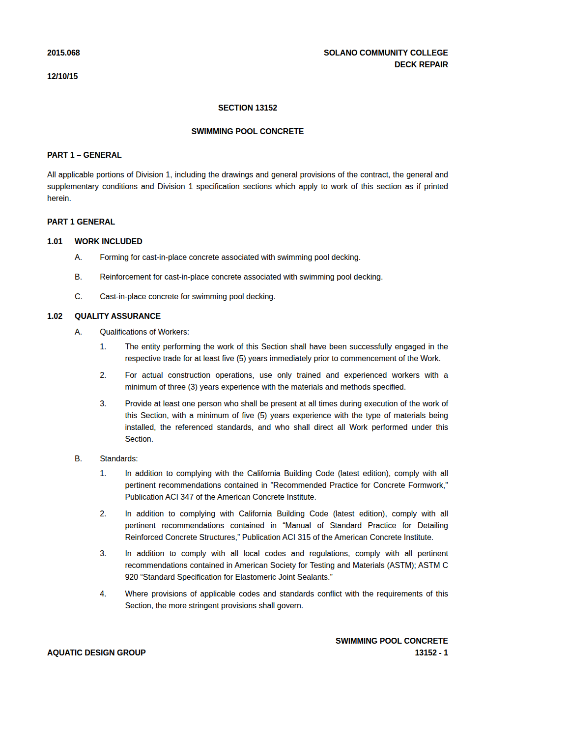2015.068
12/10/15
SOLANO COMMUNITY COLLEGE
DECK REPAIR
SECTION 13152
SWIMMING POOL CONCRETE
PART 1 – GENERAL
All applicable portions of Division 1, including the drawings and general provisions of the contract, the general and supplementary conditions and Division 1 specification sections which apply to work of this section as if printed herein.
PART 1 GENERAL
1.01 WORK INCLUDED
Forming for cast-in-place concrete associated with swimming pool decking.
Reinforcement for cast-in-place concrete associated with swimming pool decking.
Cast-in-place concrete for swimming pool decking.
1.02 QUALITY ASSURANCE
Qualifications of Workers:
The entity performing the work of this Section shall have been successfully engaged in the respective trade for at least five (5) years immediately prior to commencement of the Work.
For actual construction operations, use only trained and experienced workers with a minimum of three (3) years experience with the materials and methods specified.
Provide at least one person who shall be present at all times during execution of the work of this Section, with a minimum of five (5) years experience with the type of materials being installed, the referenced standards, and who shall direct all Work performed under this Section.
Standards:
In addition to complying with the California Building Code (latest edition), comply with all pertinent recommendations contained in "Recommended Practice for Concrete Formwork," Publication ACI 347 of the American Concrete Institute.
In addition to complying with California Building Code (latest edition), comply with all pertinent recommendations contained in “Manual of Standard Practice for Detailing Reinforced Concrete Structures,” Publication ACI 315 of the American Concrete Institute.
In addition to comply with all local codes and regulations, comply with all pertinent recommendations contained in American Society for Testing and Materials (ASTM); ASTM C 920 “Standard Specification for Elastomeric Joint Sealants.”
Where provisions of applicable codes and standards conflict with the requirements of this Section, the more stringent provisions shall govern.
AQUATIC DESIGN GROUP
SWIMMING POOL CONCRETE
13152 - 1